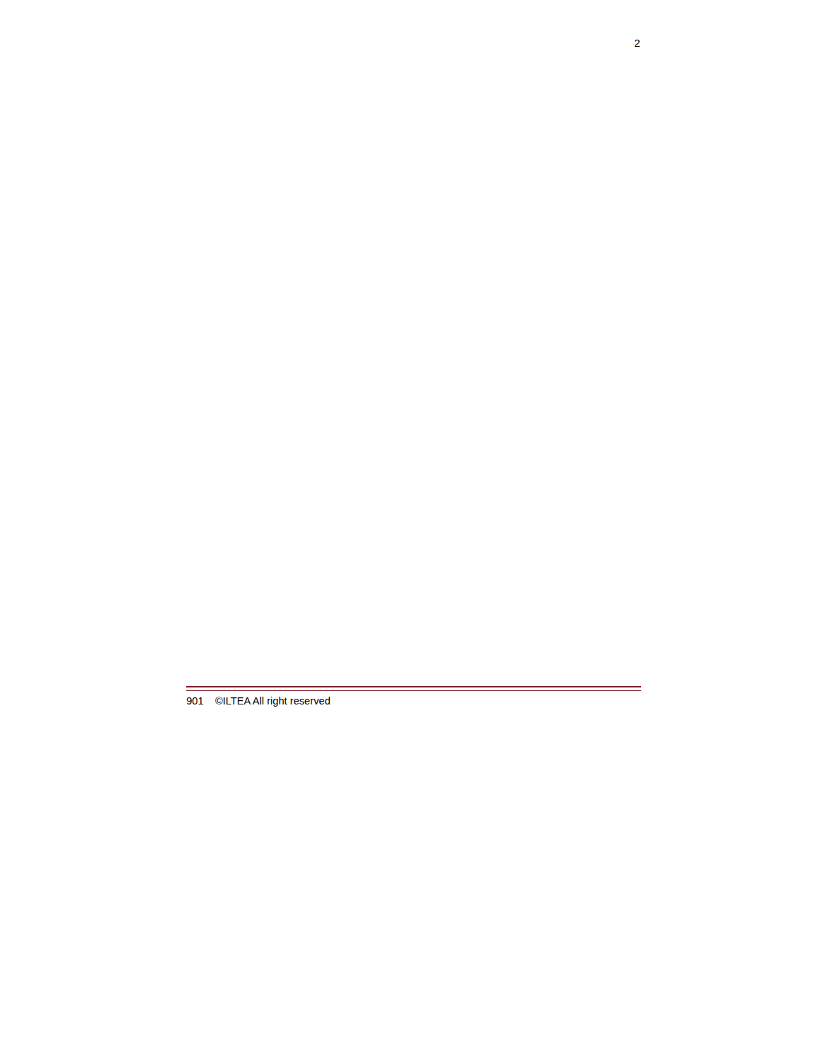2
901 ©ILTEA All right reserved